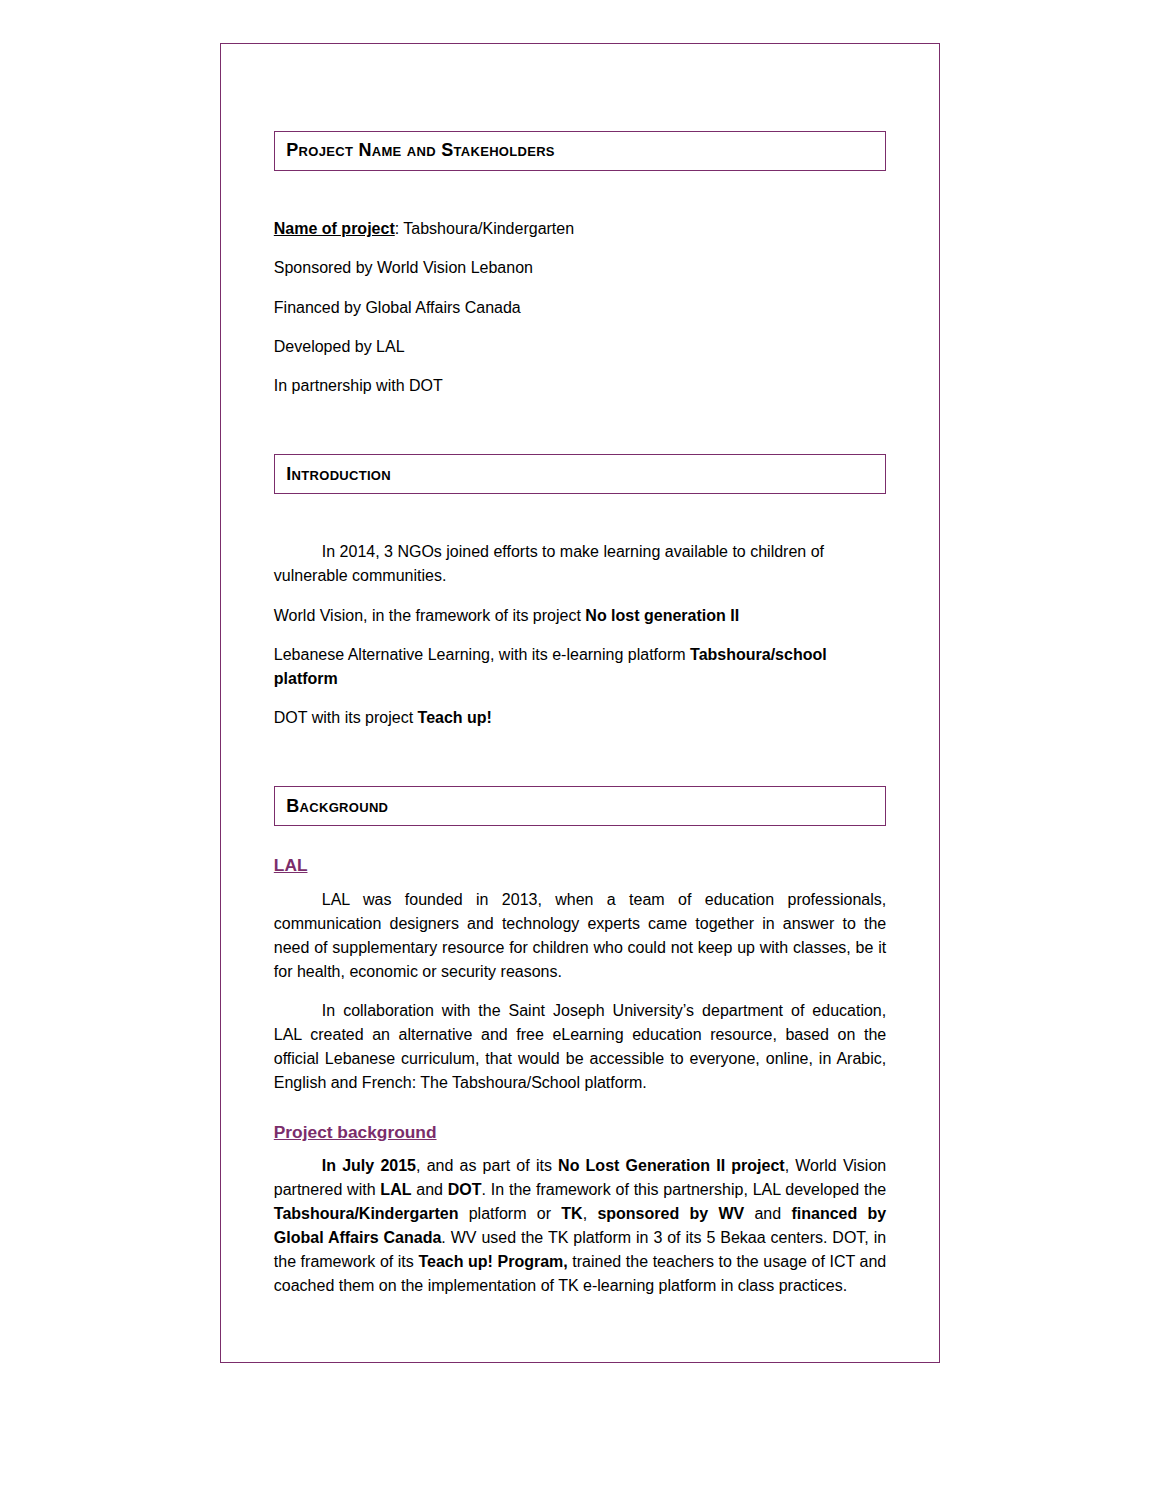Project Name and Stakeholders
Name of project: Tabshoura/Kindergarten
Sponsored by World Vision Lebanon
Financed by Global Affairs Canada
Developed by LAL
In partnership with DOT
Introduction
In 2014, 3 NGOs joined efforts to make learning available to children of vulnerable communities.
World Vision, in the framework of its project No lost generation II
Lebanese Alternative Learning, with its e-learning platform Tabshoura/school platform
DOT with its project Teach up!
Background
LAL
LAL was founded in 2013, when a team of education professionals, communication designers and technology experts came together in answer to the need of supplementary resource for children who could not keep up with classes, be it for health, economic or security reasons.
In collaboration with the Saint Joseph University’s department of education, LAL created an alternative and free eLearning education resource, based on the official Lebanese curriculum, that would be accessible to everyone, online, in Arabic, English and French: The Tabshoura/School platform.
Project background
In July 2015, and as part of its No Lost Generation II project, World Vision partnered with LAL and DOT. In the framework of this partnership, LAL developed the Tabshoura/Kindergarten platform or TK, sponsored by WV and financed by Global Affairs Canada. WV used the TK platform in 3 of its 5 Bekaa centers. DOT, in the framework of its Teach up! Program, trained the teachers to the usage of ICT and coached them on the implementation of TK e-learning platform in class practices.